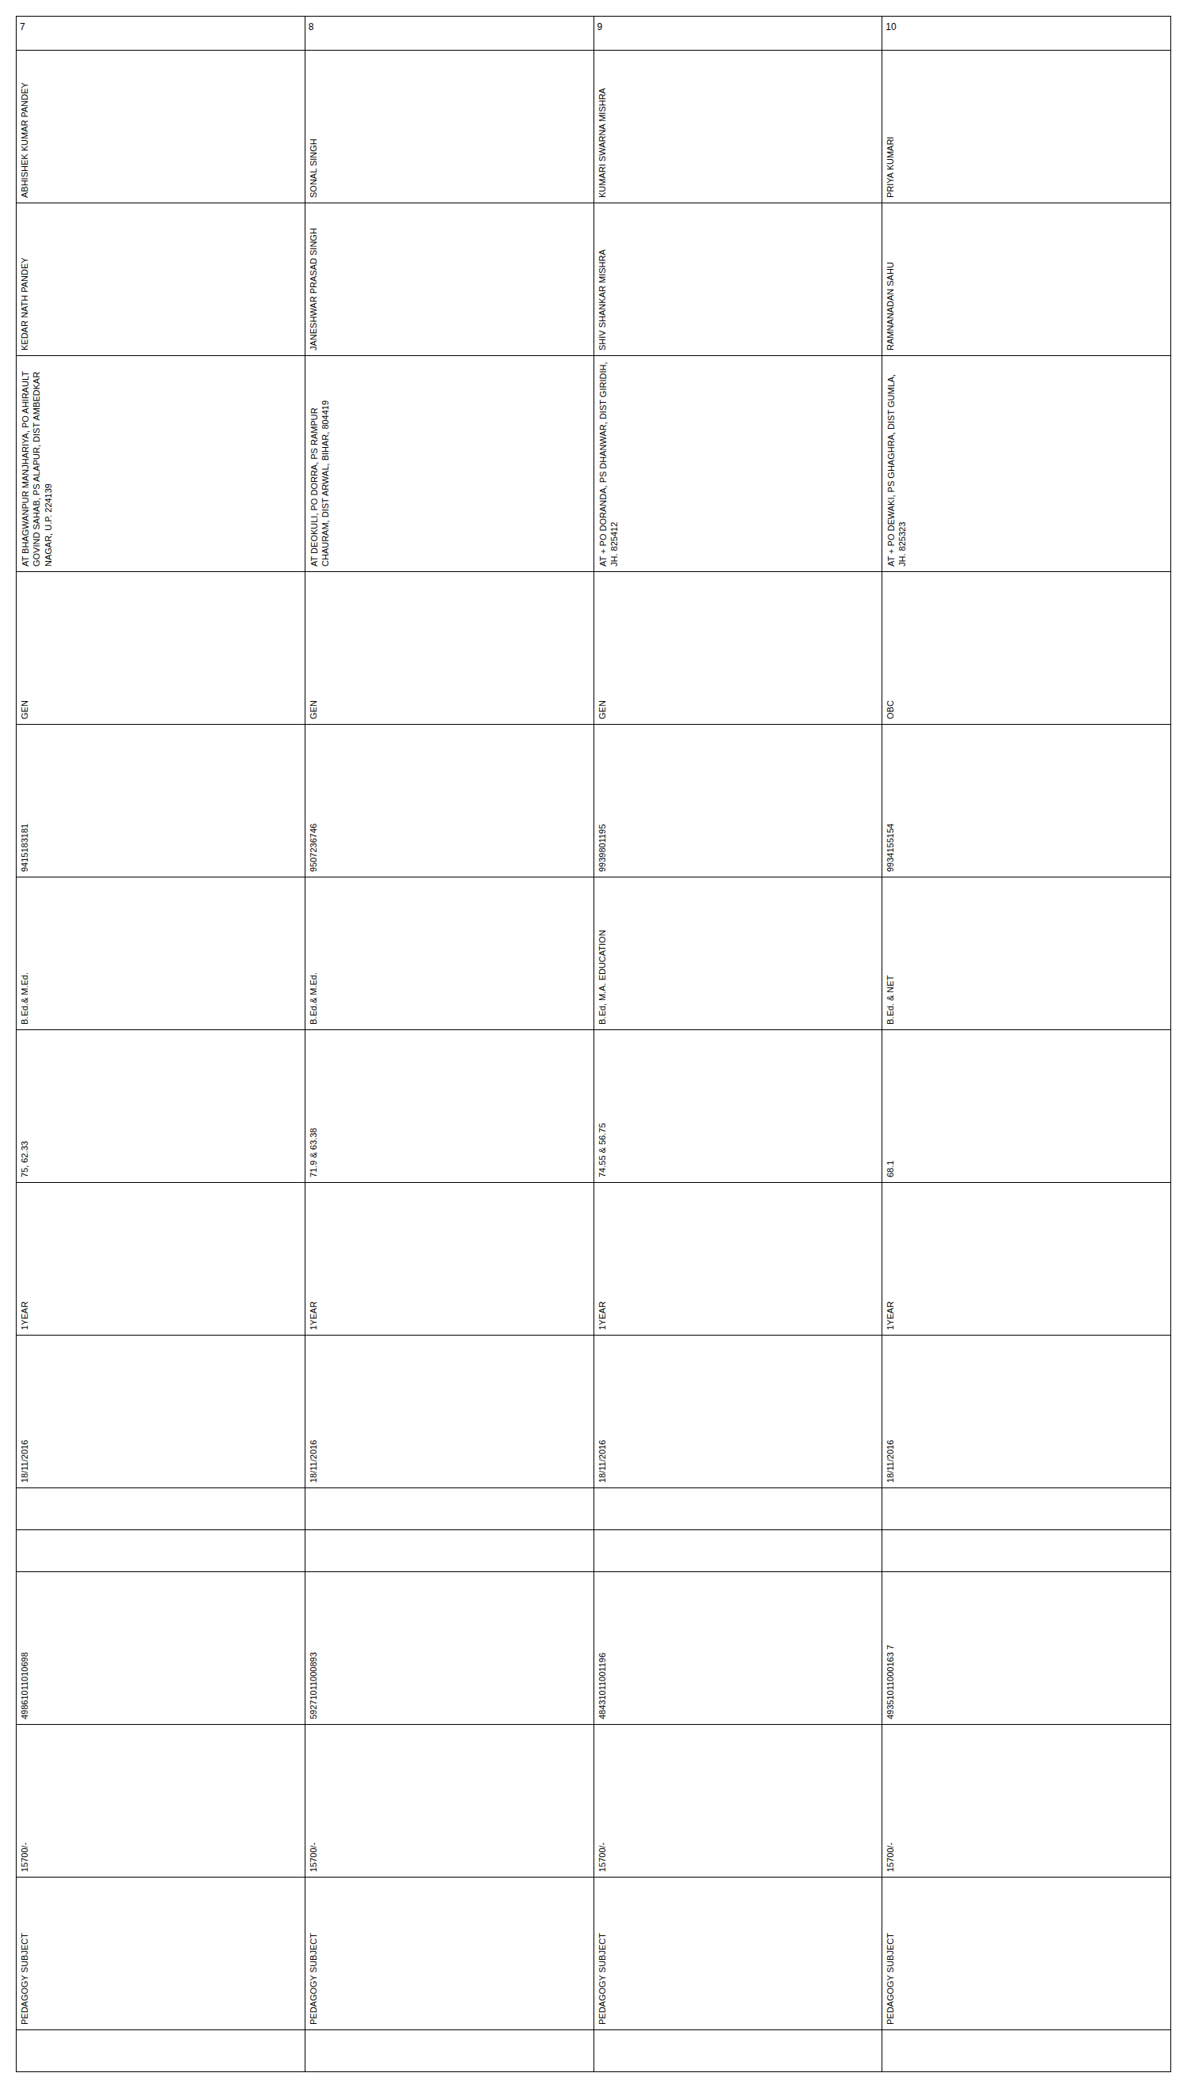| 7 | 8 | 9 | 10 |
| ABHISHEK KUMAR PANDEY | SONAL SINGH | KUMARI SWARNA MISHRA | PRIYA KUMARI |
| KEDAR NATH PANDEY | JANESHWAR PRASAD SINGH | SHIV SHANKAR MISHRA | RAMNANADAN SAHU |
| AT BHAGWANPUR MANJHARIYA, PO AHIRAULT GOVIND SAHAB, PS ALAPUR, DIST AMBEDKAR NAGAR, U.P. 224139 | AT DEOKULI, PO DORRA, PS RAMPUR CHAURAM, DIST ARWAL, BIHAR, 804419 | AT + PO DORANDA, PS DHANWAR, DIST GIRIDIH, JH. 825412 | AT + PO DEWAKI, PS GHAGHRA, DIST GUMLA, JH. 825323 |
| GEN | GEN | GEN | OBC |
| 9415183181 | 9507236746 | 9939801195 | 9934155154 |
| B.Ed.& M.Ed. | B.Ed.& M.Ed. | B.Ed, M.A. EDUCATION | B.Ed. & NET |
| 75, 62.33 | 71.9 & 63.38 | 74.55 & 56.75 | 68.1 |
| 1YEAR | 1YEAR | 1YEAR | 1YEAR |
| 18/11/2016 | 18/11/2016 | 18/11/2016 | 18/11/2016 |
| 49861011010698 | 59271011000893 | 48431011001196 | 49351011000163 7 |
| 15700/- | 15700/- | 15700/- | 15700/- |
| PEDAGOGY SUBJECT | PEDAGOGY SUBJECT | PEDAGOGY SUBJECT | PEDAGOGY SUBJECT |